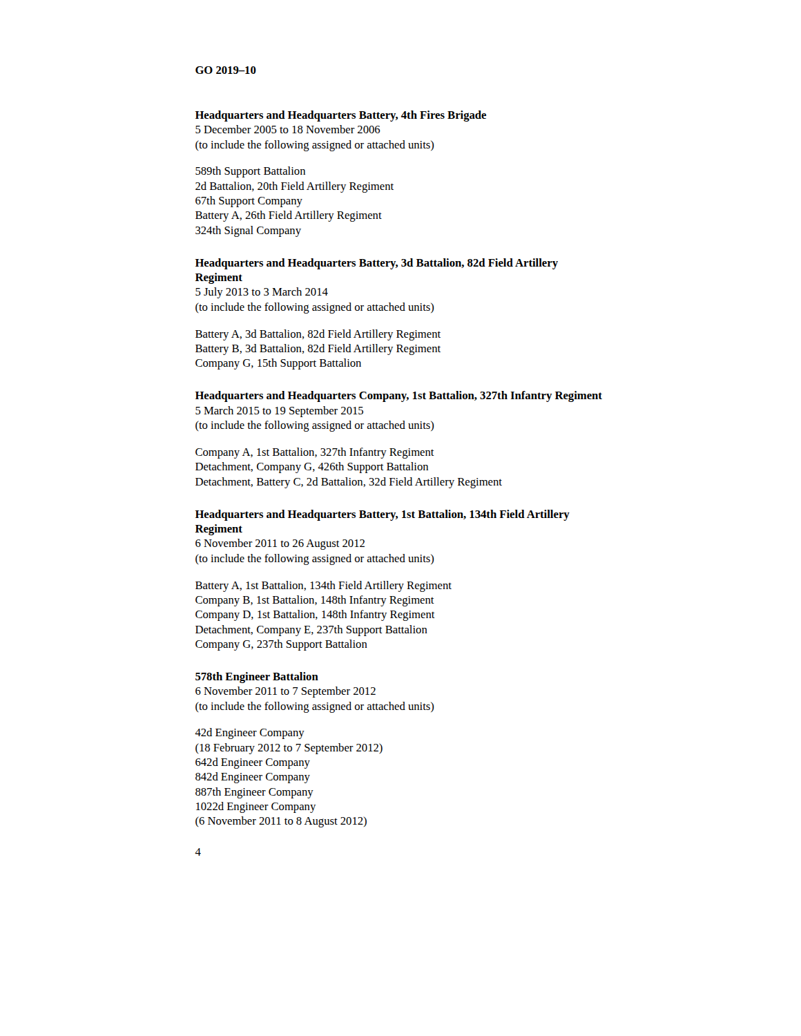GO 2019–10
Headquarters and Headquarters Battery, 4th Fires Brigade
5 December 2005 to 18 November 2006
(to include the following assigned or attached units)
589th Support Battalion
2d Battalion, 20th Field Artillery Regiment
67th Support Company
Battery A, 26th Field Artillery Regiment
324th Signal Company
Headquarters and Headquarters Battery, 3d Battalion, 82d Field Artillery Regiment
5 July 2013 to 3 March 2014
(to include the following assigned or attached units)
Battery A, 3d Battalion, 82d Field Artillery Regiment
Battery B, 3d Battalion, 82d Field Artillery Regiment
Company G, 15th Support Battalion
Headquarters and Headquarters Company, 1st Battalion, 327th Infantry Regiment
5 March 2015 to 19 September 2015
(to include the following assigned or attached units)
Company A, 1st Battalion, 327th Infantry Regiment
Detachment, Company G, 426th Support Battalion
Detachment, Battery C, 2d Battalion, 32d Field Artillery Regiment
Headquarters and Headquarters Battery, 1st Battalion, 134th Field Artillery Regiment
6 November 2011 to 26 August 2012
(to include the following assigned or attached units)
Battery A, 1st Battalion, 134th Field Artillery Regiment
Company B, 1st Battalion, 148th Infantry Regiment
Company D, 1st Battalion, 148th Infantry Regiment
Detachment, Company E, 237th Support Battalion
Company G, 237th Support Battalion
578th Engineer Battalion
6 November 2011 to 7 September 2012
(to include the following assigned or attached units)
42d Engineer Company
(18 February 2012 to 7 September 2012)
642d Engineer Company
842d Engineer Company
887th Engineer Company
1022d Engineer Company
(6 November 2011 to 8 August 2012)
4